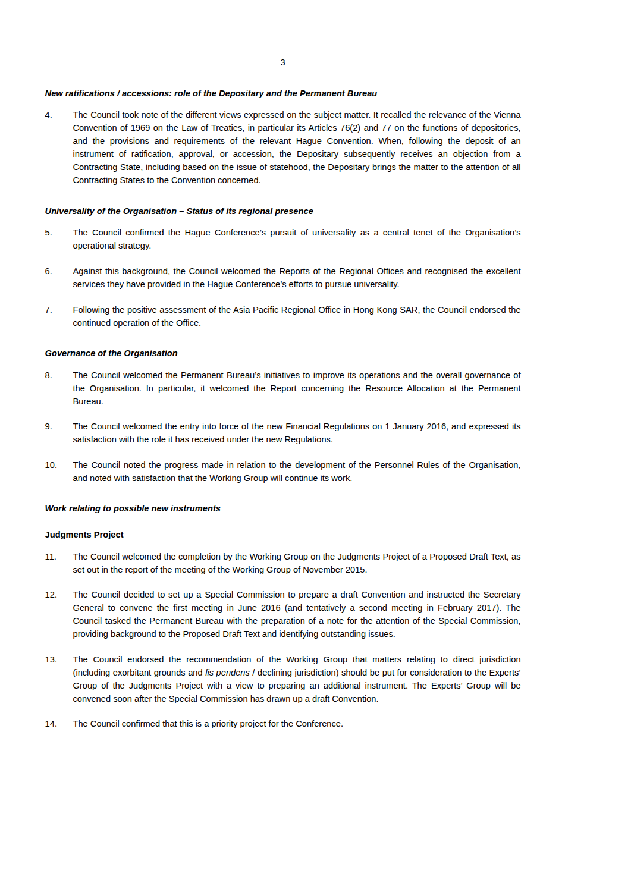3
New ratifications / accessions: role of the Depositary and the Permanent Bureau
4.
The Council took note of the different views expressed on the subject matter. It recalled the relevance of the Vienna Convention of 1969 on the Law of Treaties, in particular its Articles 76(2) and 77 on the functions of depositories, and the provisions and requirements of the relevant Hague Convention. When, following the deposit of an instrument of ratification, approval, or accession, the Depositary subsequently receives an objection from a Contracting State, including based on the issue of statehood, the Depositary brings the matter to the attention of all Contracting States to the Convention concerned.
Universality of the Organisation – Status of its regional presence
5.
The Council confirmed the Hague Conference’s pursuit of universality as a central tenet of the Organisation’s operational strategy.
6.
Against this background, the Council welcomed the Reports of the Regional Offices and recognised the excellent services they have provided in the Hague Conference’s efforts to pursue universality.
7.
Following the positive assessment of the Asia Pacific Regional Office in Hong Kong SAR, the Council endorsed the continued operation of the Office.
Governance of the Organisation
8.
The Council welcomed the Permanent Bureau’s initiatives to improve its operations and the overall governance of the Organisation. In particular, it welcomed the Report concerning the Resource Allocation at the Permanent Bureau.
9.
The Council welcomed the entry into force of the new Financial Regulations on 1 January 2016, and expressed its satisfaction with the role it has received under the new Regulations.
10.
The Council noted the progress made in relation to the development of the Personnel Rules of the Organisation, and noted with satisfaction that the Working Group will continue its work.
Work relating to possible new instruments
Judgments Project
11.
The Council welcomed the completion by the Working Group on the Judgments Project of a Proposed Draft Text, as set out in the report of the meeting of the Working Group of November 2015.
12.
The Council decided to set up a Special Commission to prepare a draft Convention and instructed the Secretary General to convene the first meeting in June 2016 (and tentatively a second meeting in February 2017). The Council tasked the Permanent Bureau with the preparation of a note for the attention of the Special Commission, providing background to the Proposed Draft Text and identifying outstanding issues.
13.
The Council endorsed the recommendation of the Working Group that matters relating to direct jurisdiction (including exorbitant grounds and lis pendens / declining jurisdiction) should be put for consideration to the Experts’ Group of the Judgments Project with a view to preparing an additional instrument. The Experts’ Group will be convened soon after the Special Commission has drawn up a draft Convention.
14.
The Council confirmed that this is a priority project for the Conference.